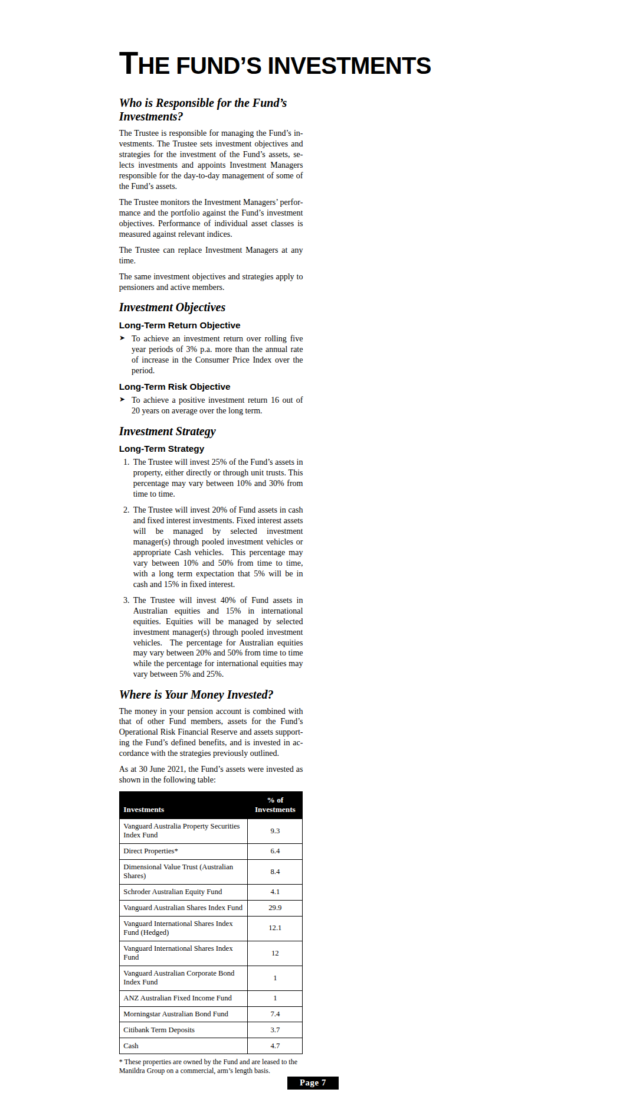THE FUND’S INVESTMENTS
Who is Responsible for the Fund’s Investments?
The Trustee is responsible for managing the Fund’s investments. The Trustee sets investment objectives and strategies for the investment of the Fund’s assets, selects investments and appoints Investment Managers responsible for the day-to-day management of some of the Fund’s assets.
The Trustee monitors the Investment Managers’ performance and the portfolio against the Fund’s investment objectives. Performance of individual asset classes is measured against relevant indices.
The Trustee can replace Investment Managers at any time.
The same investment objectives and strategies apply to pensioners and active members.
Investment Objectives
Long-Term Return Objective
To achieve an investment return over rolling five year periods of 3% p.a. more than the annual rate of increase in the Consumer Price Index over the period.
Long-Term Risk Objective
To achieve a positive investment return 16 out of 20 years on average over the long term.
Investment Strategy
Long-Term Strategy
The Trustee will invest 25% of the Fund’s assets in property, either directly or through unit trusts. This percentage may vary between 10% and 30% from time to time.
The Trustee will invest 20% of Fund assets in cash and fixed interest investments. Fixed interest assets will be managed by selected investment manager(s) through pooled investment vehicles or appropriate Cash vehicles. This percentage may vary between 10% and 50% from time to time, with a long term expectation that 5% will be in cash and 15% in fixed interest.
The Trustee will invest 40% of Fund assets in Australian equities and 15% in international equities. Equities will be managed by selected investment manager(s) through pooled investment vehicles. The percentage for Australian equities may vary between 20% and 50% from time to time while the percentage for international equities may vary between 5% and 25%.
Where is Your Money Invested?
The money in your pension account is combined with that of other Fund members, assets for the Fund’s Operational Risk Financial Reserve and assets supporting the Fund’s defined benefits, and is invested in accordance with the strategies previously outlined.
As at 30 June 2021, the Fund’s assets were invested as shown in the following table:
| Investments | % of Investments |
| --- | --- |
| Vanguard Australia Property Securities Index Fund | 9.3 |
| Direct Properties* | 6.4 |
| Dimensional Value Trust (Australian Shares) | 8.4 |
| Schroder Australian Equity Fund | 4.1 |
| Vanguard Australian Shares Index Fund | 29.9 |
| Vanguard International Shares Index Fund (Hedged) | 12.1 |
| Vanguard International Shares Index Fund | 12 |
| Vanguard Australian Corporate Bond Index Fund | 1 |
| ANZ Australian Fixed Income Fund | 1 |
| Morningstar Australian Bond Fund | 7.4 |
| Citibank Term Deposits | 3.7 |
| Cash | 4.7 |
* These properties are owned by the Fund and are leased to the Manildra Group on a commercial, arm’s length basis.
Page 7